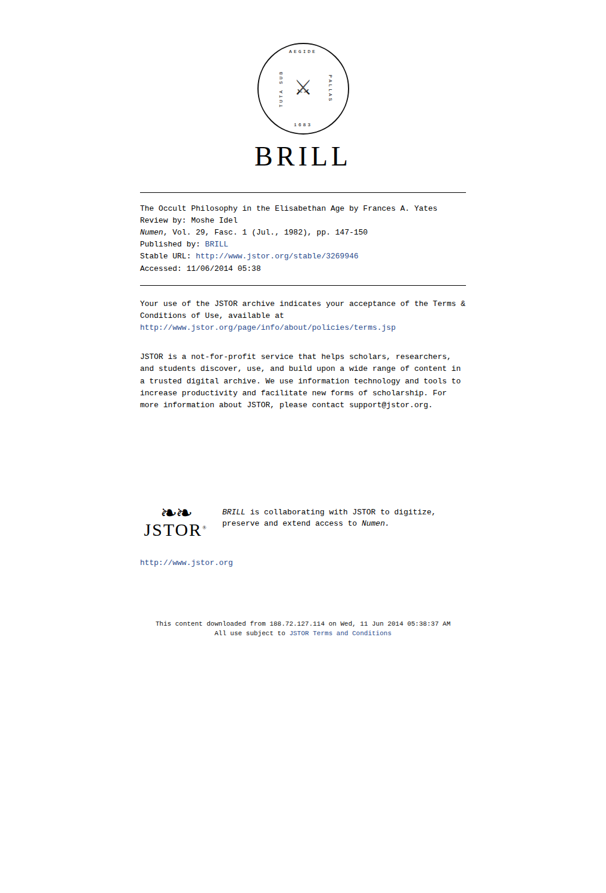AEGIDE
TUTA SUB
PALLAS
1683
⚔
BRILL
The Occult Philosophy in the Elisabethan Age by Frances A. Yates
Review by: Moshe Idel
Numen, Vol. 29, Fasc. 1 (Jul., 1982), pp. 147-150
Published by: BRILL
Stable URL: http://www.jstor.org/stable/3269946
Accessed: 11/06/2014 05:38
Your use of the JSTOR archive indicates your acceptance of the Terms & Conditions of Use, available at
http://www.jstor.org/page/info/about/policies/terms.jsp
JSTOR is a not-for-profit service that helps scholars, researchers, and students discover, use, and build upon a wide range of content in a trusted digital archive. We use information technology and tools to increase productivity and facilitate new forms of scholarship. For more information about JSTOR, please contact support@jstor.org.
❧❧ JSTOR®
BRILL is collaborating with JSTOR to digitize, preserve and extend access to Numen.
http://www.jstor.org
This content downloaded from 188.72.127.114 on Wed, 11 Jun 2014 05:38:37 AM
All use subject to JSTOR Terms and Conditions